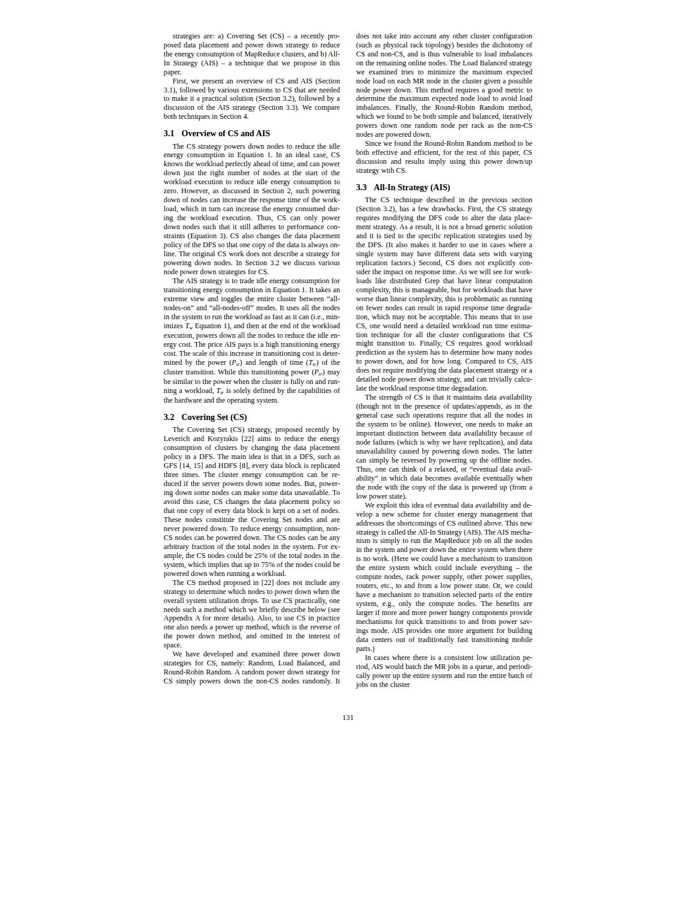strategies are: a) Covering Set (CS) – a recently proposed data placement and power down strategy to reduce the energy consumption of MapReduce clusters, and b) All-In Strategy (AIS) – a technique that we propose in this paper.
First, we present an overview of CS and AIS (Section 3.1), followed by various extensions to CS that are needed to make it a practical solution (Section 3.2), followed by a discussion of the AIS strategy (Section 3.3). We compare both techniques in Section 4.
3.1 Overview of CS and AIS
The CS strategy powers down nodes to reduce the idle energy consumption in Equation 1. In an ideal case, CS knows the workload perfectly ahead of time, and can power down just the right number of nodes at the start of the workload execution to reduce idle energy consumption to zero. However, as discussed in Section 2, such powering down of nodes can increase the response time of the workload, which in turn can increase the energy consumed during the workload execution. Thus, CS can only power down nodes such that it still adheres to performance constraints (Equation 3). CS also changes the data placement policy of the DFS so that one copy of the data is always online. The original CS work does not describe a strategy for powering down nodes. In Section 3.2 we discuss various node power down strategies for CS.
The AIS strategy is to trade idle energy consumption for transitioning energy consumption in Equation 1. It takes an extreme view and toggles the entire cluster between “all-nodes-on” and “all-nodes-off” modes. It uses all the nodes in the system to run the workload as fast as it can (i.e., minimizes Tw Equation 1), and then at the end of the workload execution, powers down all the nodes to reduce the idle energy cost. The price AIS pays is a high transitioning energy cost. The scale of this increase in transitioning cost is determined by the power (Ptr) and length of time (Ttr) of the cluster transition. While this transitioning power (Ptr) may be similar to the power when the cluster is fully on and running a workload, Ttr is solely defined by the capabilities of the hardware and the operating system.
3.2 Covering Set (CS)
The Covering Set (CS) strategy, proposed recently by Leverich and Kozyrakis [22] aims to reduce the energy consumption of clusters by changing the data placement policy in a DFS. The main idea is that in a DFS, such as GFS [14, 15] and HDFS [8], every data block is replicated three times. The cluster energy consumption can be reduced if the server powers down some nodes. But, powering down some nodes can make some data unavailable. To avoid this case, CS changes the data placement policy so that one copy of every data block is kept on a set of nodes. These nodes constitute the Covering Set nodes and are never powered down. To reduce energy consumption, non-CS nodes can be powered down. The CS nodes can be any arbitrary fraction of the total nodes in the system. For example, the CS nodes could be 25% of the total nodes in the system, which implies that up to 75% of the nodes could be powered down when running a workload.
The CS method proposed in [22] does not include any strategy to determine which nodes to power down when the overall system utilization drops. To use CS practically, one needs such a method which we briefly describe below (see Appendix A for more details). Also, to use CS in practice one also needs a power up method, which is the reverse of the power down method, and omitted in the interest of space.
We have developed and examined three power down strategies for CS, namely: Random, Load Balanced, and Round-Robin Random. A random power down strategy for CS simply powers down the non-CS nodes randomly. It does not take into account any other cluster configuration (such as physical rack topology) besides the dichotomy of CS and non-CS, and is thus vulnerable to load imbalances on the remaining online nodes. The Load Balanced strategy we examined tries to minimize the maximum expected node load on each MR node in the cluster given a possible node power down. This method requires a good metric to determine the maximum expected node load to avoid load imbalances. Finally, the Round-Robin Random method, which we found to be both simple and balanced, iteratively powers down one random node per rack as the non-CS nodes are powered down.
Since we found the Round-Robin Random method to be both effective and efficient, for the rest of this paper, CS discussion and results imply using this power down/up strategy with CS.
3.3 All-In Strategy (AIS)
The CS technique described in the previous section (Section 3.2), has a few drawbacks. First, the CS strategy requires modifying the DFS code to alter the data placement strategy. As a result, it is not a broad generic solution and it is tied to the specific replication strategies used by the DFS. (It also makes it harder to use in cases where a single system may have different data sets with varying replication factors.) Second, CS does not explicitly consider the impact on response time. As we will see for workloads like distributed Grep that have linear computation complexity, this is manageable, but for workloads that have worse than linear complexity, this is problematic as running on fewer nodes can result in rapid response time degradation, which may not be acceptable. This means that to use CS, one would need a detailed workload run time estimation technique for all the cluster configurations that CS might transition to. Finally, CS requires good workload prediction as the system has to determine how many nodes to power down, and for how long. Compared to CS, AIS does not require modifying the data placement strategy or a detailed node power down strategy, and can trivially calculate the workload response time degradation.
The strength of CS is that it maintains data availability (though not in the presence of updates/appends, as in the general case such operations require that all the nodes in the system to be online). However, one needs to make an important distinction between data availability because of node failures (which is why we have replication), and data unavailability caused by powering down nodes. The latter can simply be reversed by powering up the offline nodes. Thus, one can think of a relaxed, or “eventual data availability” in which data becomes available eventually when the node with the copy of the data is powered up (from a low power state).
We exploit this idea of eventual data availability and develop a new scheme for cluster energy management that addresses the shortcomings of CS outlined above. This new strategy is called the All-In Strategy (AIS). The AIS mechanism is simply to run the MapReduce job on all the nodes in the system and power down the entire system when there is no work. (Here we could have a mechanism to transition the entire system which could include everything – the compute nodes, rack power supply, other power supplies, routers, etc., to and from a low power state. Or, we could have a mechanism to transition selected parts of the entire system, e.g., only the compute nodes. The benefits are larger if more and more power hungry components provide mechanisms for quick transitions to and from power savings mode. AIS provides one more argument for building data centers out of traditionally fast transitioning mobile parts.)
In cases where there is a consistent low utilization period, AIS would batch the MR jobs in a queue, and periodically power up the entire system and run the entire batch of jobs on the cluster
131